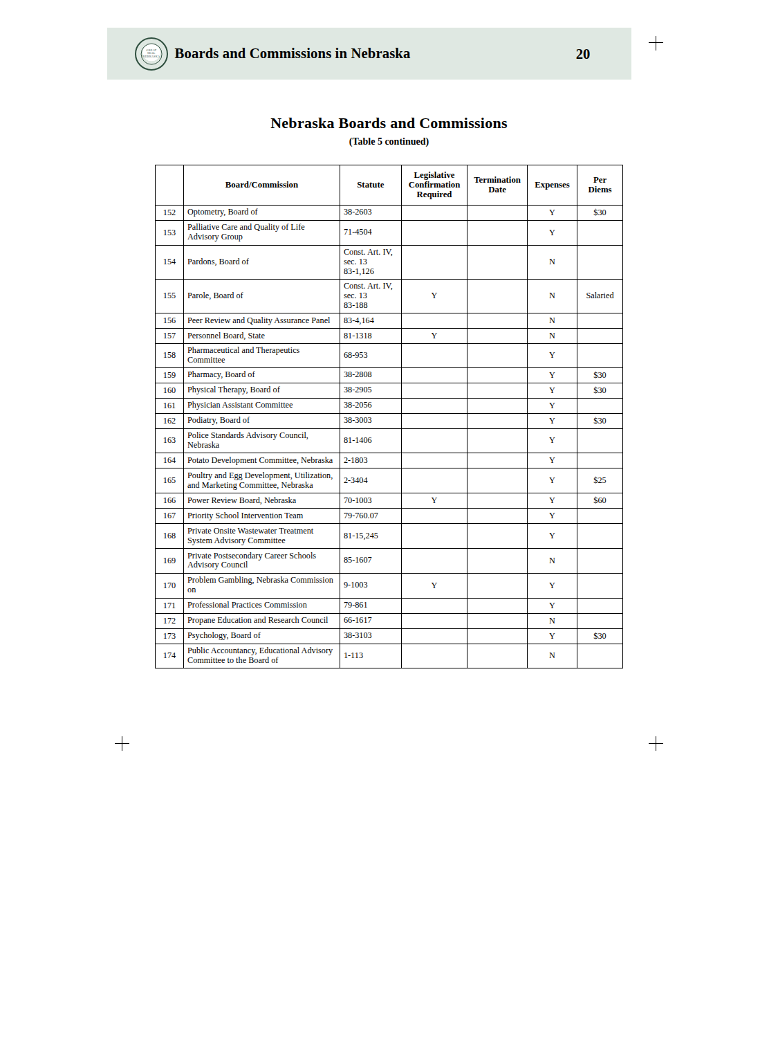GREAT SEAL
NEBRASKA
Boards and Commissions in Nebraska
20
Nebraska Boards and Commissions
(Table 5 continued)
| | Board/Commission | Statute | Legislative Confirmation Required | Termination Date | Expenses | Per Diems |
| --- | --- | --- | --- | --- | --- | --- |
| 152 | Optometry, Board of | 38-2603 | | | Y | $30 |
| 153 | Palliative Care and Quality of Life Advisory Group | 71-4504 | | | Y | |
| 154 | Pardons, Board of | Const. Art. IV, sec. 13 83-1,126 | | | N | |
| 155 | Parole, Board of | Const. Art. IV, sec. 13 83-188 | Y | | N | Salaried |
| 156 | Peer Review and Quality Assurance Panel | 83-4,164 | | | N | |
| 157 | Personnel Board, State | 81-1318 | Y | | N | |
| 158 | Pharmaceutical and Therapeutics Committee | 68-953 | | | Y | |
| 159 | Pharmacy, Board of | 38-2808 | | | Y | $30 |
| 160 | Physical Therapy, Board of | 38-2905 | | | Y | $30 |
| 161 | Physician Assistant Committee | 38-2056 | | | Y | |
| 162 | Podiatry, Board of | 38-3003 | | | Y | $30 |
| 163 | Police Standards Advisory Council, Nebraska | 81-1406 | | | Y | |
| 164 | Potato Development Committee, Nebraska | 2-1803 | | | Y | |
| 165 | Poultry and Egg Development, Utilization, and Marketing Committee, Nebraska | 2-3404 | | | Y | $25 |
| 166 | Power Review Board, Nebraska | 70-1003 | Y | | Y | $60 |
| 167 | Priority School Intervention Team | 79-760.07 | | | Y | |
| 168 | Private Onsite Wastewater Treatment System Advisory Committee | 81-15,245 | | | Y | |
| 169 | Private Postsecondary Career Schools Advisory Council | 85-1607 | | | N | |
| 170 | Problem Gambling, Nebraska Commission on | 9-1003 | Y | | Y | |
| 171 | Professional Practices Commission | 79-861 | | | Y | |
| 172 | Propane Education and Research Council | 66-1617 | | | N | |
| 173 | Psychology, Board of | 38-3103 | | | Y | $30 |
| 174 | Public Accountancy, Educational Advisory Committee to the Board of | 1-113 | | | N | |